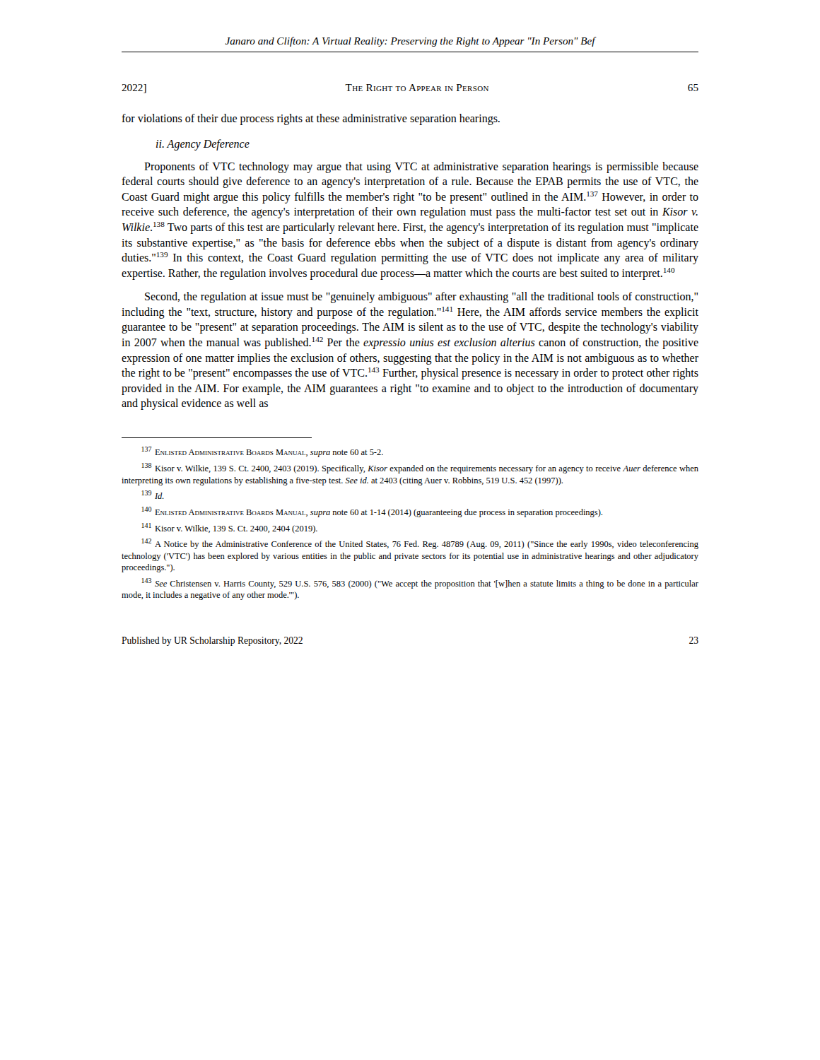Janaro and Clifton: A Virtual Reality: Preserving the Right to Appear "In Person" Bef
2022] The Right to Appear in Person 65
for violations of their due process rights at these administrative separation hearings.
ii. Agency Deference
Proponents of VTC technology may argue that using VTC at administrative separation hearings is permissible because federal courts should give deference to an agency's interpretation of a rule. Because the EPAB permits the use of VTC, the Coast Guard might argue this policy fulfills the member's right "to be present" outlined in the AIM.137 However, in order to receive such deference, the agency's interpretation of their own regulation must pass the multi-factor test set out in Kisor v. Wilkie.138 Two parts of this test are particularly relevant here. First, the agency's interpretation of its regulation must "implicate its substantive expertise," as "the basis for deference ebbs when the subject of a dispute is distant from agency's ordinary duties."139 In this context, the Coast Guard regulation permitting the use of VTC does not implicate any area of military expertise. Rather, the regulation involves procedural due process—a matter which the courts are best suited to interpret.140
Second, the regulation at issue must be "genuinely ambiguous" after exhausting "all the traditional tools of construction," including the "text, structure, history and purpose of the regulation."141 Here, the AIM affords service members the explicit guarantee to be "present" at separation proceedings. The AIM is silent as to the use of VTC, despite the technology's viability in 2007 when the manual was published.142 Per the expressio unius est exclusion alterius canon of construction, the positive expression of one matter implies the exclusion of others, suggesting that the policy in the AIM is not ambiguous as to whether the right to be "present" encompasses the use of VTC.143 Further, physical presence is necessary in order to protect other rights provided in the AIM. For example, the AIM guarantees a right "to examine and to object to the introduction of documentary and physical evidence as well as
Enlisted Administrative Boards Manual, supra note 60 at 5-2.
Kisor v. Wilkie, 139 S. Ct. 2400, 2403 (2019). Specifically, Kisor expanded on the requirements necessary for an agency to receive Auer deference when interpreting its own regulations by establishing a five-step test. See id. at 2403 (citing Auer v. Robbins, 519 U.S. 452 (1997)).
Id.
Enlisted Administrative Boards Manual, supra note 60 at 1-14 (2014) (guaranteeing due process in separation proceedings).
Kisor v. Wilkie, 139 S. Ct. 2400, 2404 (2019).
A Notice by the Administrative Conference of the United States, 76 Fed. Reg. 48789 (Aug. 09, 2011) ("Since the early 1990s, video teleconferencing technology ('VTC') has been explored by various entities in the public and private sectors for its potential use in administrative hearings and other adjudicatory proceedings.").
See Christensen v. Harris County, 529 U.S. 576, 583 (2000) ("We accept the proposition that '[w]hen a statute limits a thing to be done in a particular mode, it includes a negative of any other mode.'").
Published by UR Scholarship Repository, 2022 23